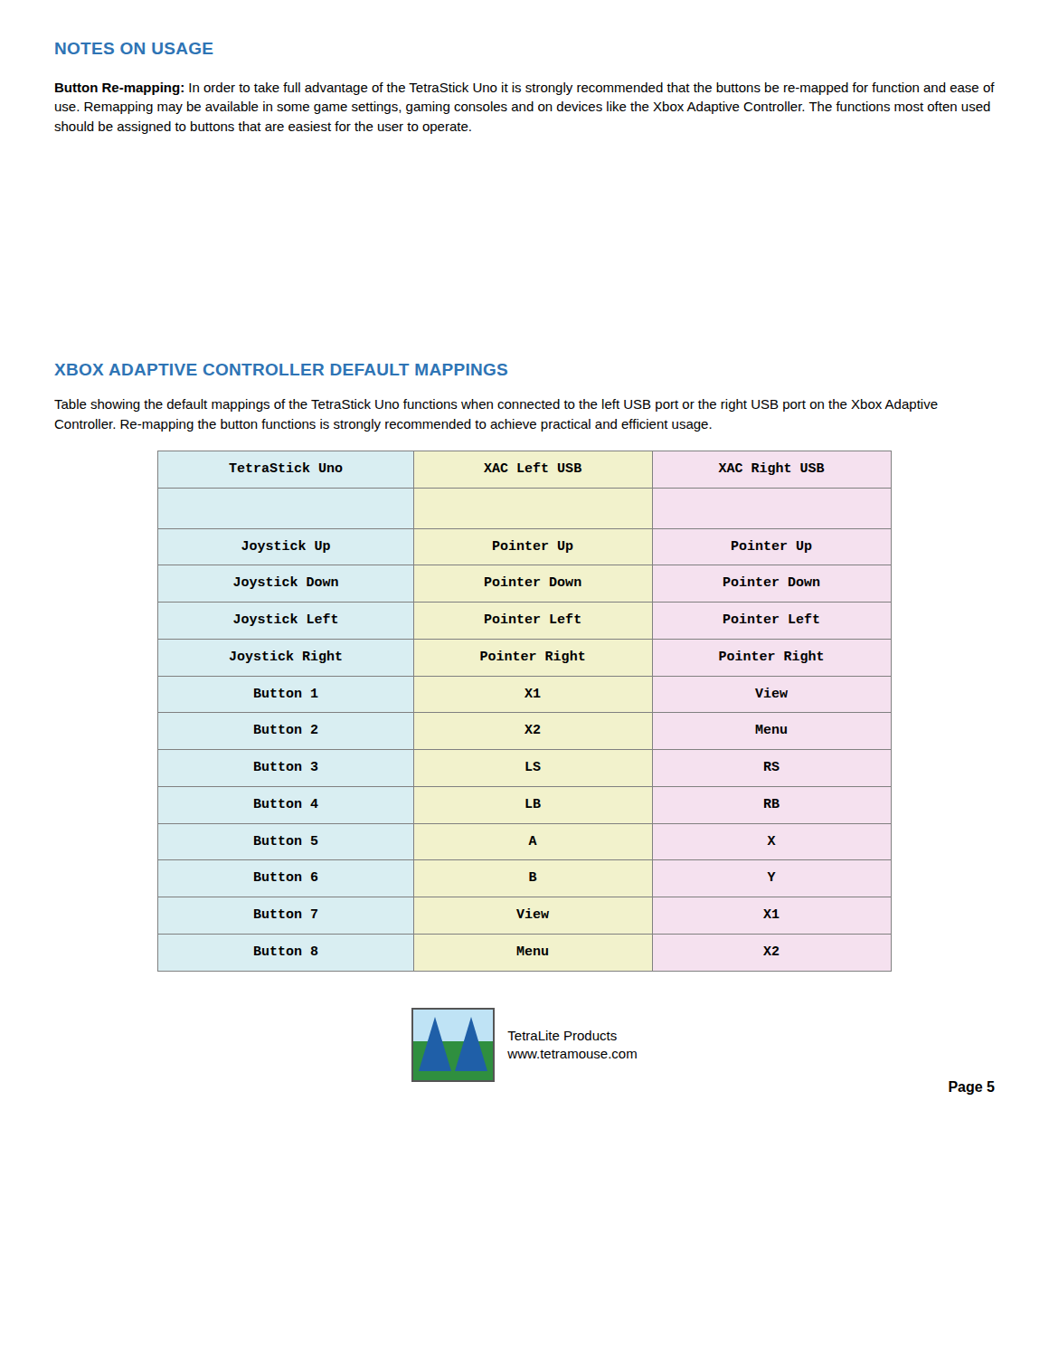NOTES ON USAGE
Button Re-mapping: In order to take full advantage of the TetraStick Uno it is strongly recommended that the buttons be re-mapped for function and ease of use. Remapping may be available in some game settings, gaming consoles and on devices like the Xbox Adaptive Controller. The functions most often used should be assigned to buttons that are easiest for the user to operate.
XBOX ADAPTIVE CONTROLLER DEFAULT MAPPINGS
Table showing the default mappings of the TetraStick Uno functions when connected to the left USB port or the right USB port on the Xbox Adaptive Controller. Re-mapping the button functions is strongly recommended to achieve practical and efficient usage.
| TetraStick Uno | XAC Left USB | XAC Right USB |
| --- | --- | --- |
| Joystick Up | Pointer Up | Pointer Up |
| Joystick Down | Pointer Down | Pointer Down |
| Joystick Left | Pointer Left | Pointer Left |
| Joystick Right | Pointer Right | Pointer Right |
| Button 1 | X1 | View |
| Button 2 | X2 | Menu |
| Button 3 | LS | RS |
| Button 4 | LB | RB |
| Button 5 | A | X |
| Button 6 | B | Y |
| Button 7 | View | X1 |
| Button 8 | Menu | X2 |
TetraLite Products
www.tetramouse.com
Page 5